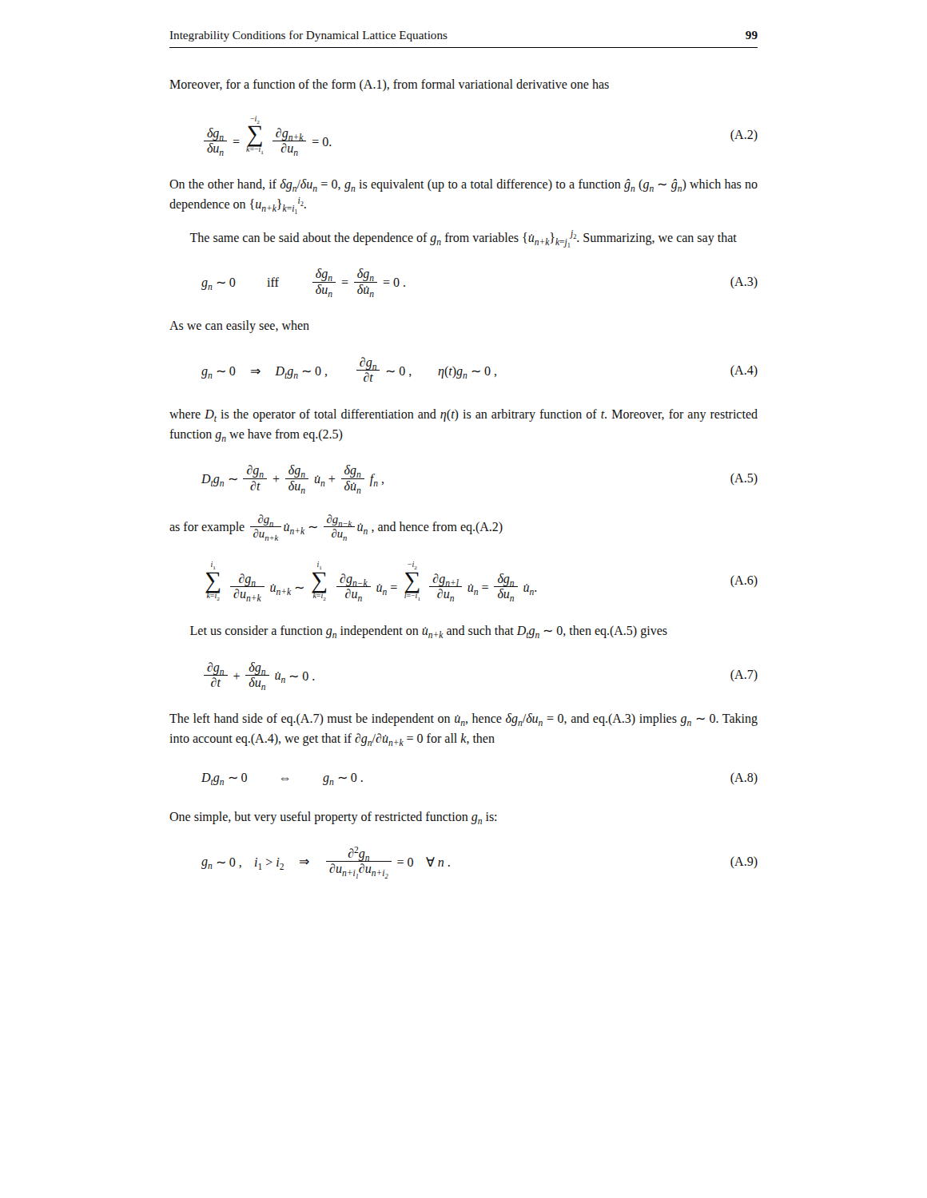Integrability Conditions for Dynamical Lattice Equations 99
Moreover, for a function of the form (A.1), from formal variational derivative one has
δgn δun = −i2 ∑ k=−i1 ∂gn+k∂un = 0.
(A.2)
On the other hand, if δgn/δun = 0, gn is equivalent (up to a total difference) to a function ĝn (gn ∼ ĝn) which has no dependence on {un+k}k=i1i2.
The same can be said about the dependence of gn from variables {u̇n+k}k=j1j2. Summarizing, we can say that
gn ∼ 0 iff δgn δun = δgn δu̇n = 0 .
(A.3)
As we can easily see, when
gn ∼ 0 ⇒ Dtgn ∼ 0 , ∂gn∂t ∼ 0 , η(t)gn ∼ 0 ,
(A.4)
where Dt is the operator of total differentiation and η(t) is an arbitrary function of t. Moreover, for any restricted function gn we have from eq.(2.5)
Dtgn ∼ ∂gn∂t + δgn δun u̇n + δgn δu̇n fn ,
(A.5)
as for example ∂gn∂un+k u̇n+k ∼ ∂gn−k∂un u̇n , and hence from eq.(A.2)
i1 ∑ k=i2 ∂gn∂un+k u̇n+k ∼ i1 ∑ k=i2 ∂gn−k∂un u̇n = −i2 ∑ l=−i1 ∂gn+l∂un u̇n = δgn δun u̇n.
(A.6)
Let us consider a function gn independent on u̇n+k and such that Dtgn ∼ 0, then eq.(A.5) gives
∂gn∂t + δgn δun u̇n ∼ 0 .
(A.7)
The left hand side of eq.(A.7) must be independent on u̇n, hence δgn/δun = 0, and eq.(A.3) implies gn ∼ 0. Taking into account eq.(A.4), we get that if ∂gn/∂u̇n+k = 0 for all k, then
Dtgn ∼ 0 ⇔ gn ∼ 0 .
(A.8)
One simple, but very useful property of restricted function gn is:
gn ∼ 0 , i1 > i2 ⇒ ∂2gn∂un+i1∂un+i2 = 0 ∀ n .
(A.9)